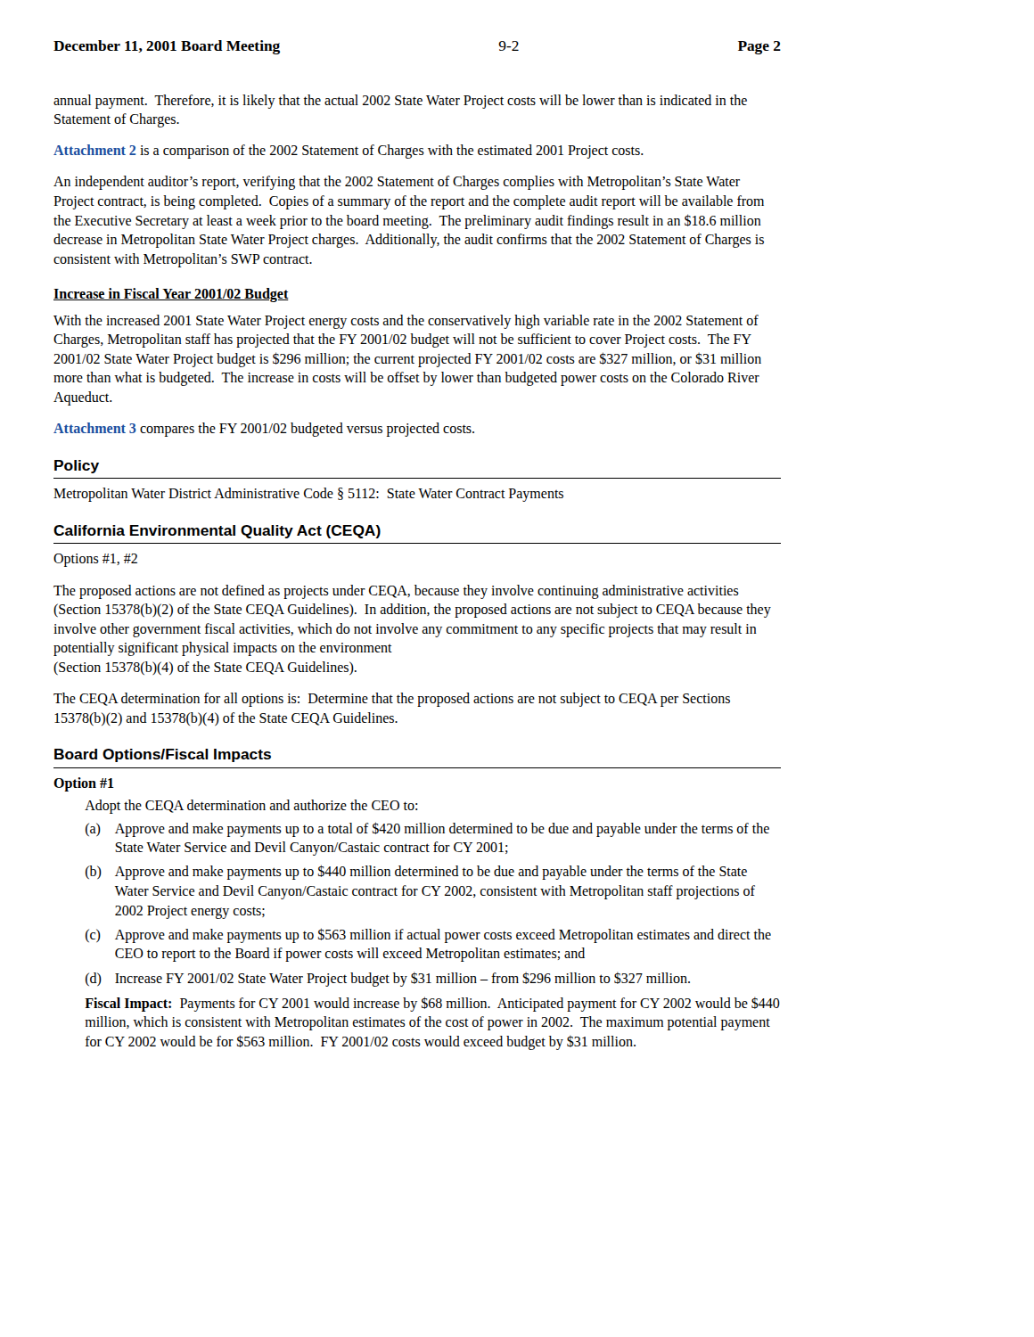December 11, 2001 Board Meeting 9-2 Page 2
annual payment. Therefore, it is likely that the actual 2002 State Water Project costs will be lower than is indicated in the Statement of Charges.
Attachment 2 is a comparison of the 2002 Statement of Charges with the estimated 2001 Project costs.
An independent auditor’s report, verifying that the 2002 Statement of Charges complies with Metropolitan’s State Water Project contract, is being completed. Copies of a summary of the report and the complete audit report will be available from the Executive Secretary at least a week prior to the board meeting. The preliminary audit findings result in an $18.6 million decrease in Metropolitan State Water Project charges. Additionally, the audit confirms that the 2002 Statement of Charges is consistent with Metropolitan’s SWP contract.
Increase in Fiscal Year 2001/02 Budget
With the increased 2001 State Water Project energy costs and the conservatively high variable rate in the 2002 Statement of Charges, Metropolitan staff has projected that the FY 2001/02 budget will not be sufficient to cover Project costs. The FY 2001/02 State Water Project budget is $296 million; the current projected FY 2001/02 costs are $327 million, or $31 million more than what is budgeted. The increase in costs will be offset by lower than budgeted power costs on the Colorado River Aqueduct.
Attachment 3 compares the FY 2001/02 budgeted versus projected costs.
Policy
Metropolitan Water District Administrative Code § 5112: State Water Contract Payments
California Environmental Quality Act (CEQA)
Options #1, #2
The proposed actions are not defined as projects under CEQA, because they involve continuing administrative activities (Section 15378(b)(2) of the State CEQA Guidelines). In addition, the proposed actions are not subject to CEQA because they involve other government fiscal activities, which do not involve any commitment to any specific projects that may result in potentially significant physical impacts on the environment
(Section 15378(b)(4) of the State CEQA Guidelines).
The CEQA determination for all options is: Determine that the proposed actions are not subject to CEQA per Sections 15378(b)(2) and 15378(b)(4) of the State CEQA Guidelines.
Board Options/Fiscal Impacts
Option #1
Adopt the CEQA determination and authorize the CEO to:
(a) Approve and make payments up to a total of $420 million determined to be due and payable under the terms of the State Water Service and Devil Canyon/Castaic contract for CY 2001;
(b) Approve and make payments up to $440 million determined to be due and payable under the terms of the State Water Service and Devil Canyon/Castaic contract for CY 2002, consistent with Metropolitan staff projections of 2002 Project energy costs;
(c) Approve and make payments up to $563 million if actual power costs exceed Metropolitan estimates and direct the CEO to report to the Board if power costs will exceed Metropolitan estimates; and
(d) Increase FY 2001/02 State Water Project budget by $31 million – from $296 million to $327 million.
Fiscal Impact: Payments for CY 2001 would increase by $68 million. Anticipated payment for CY 2002 would be $440 million, which is consistent with Metropolitan estimates of the cost of power in 2002. The maximum potential payment for CY 2002 would be for $563 million. FY 2001/02 costs would exceed budget by $31 million.